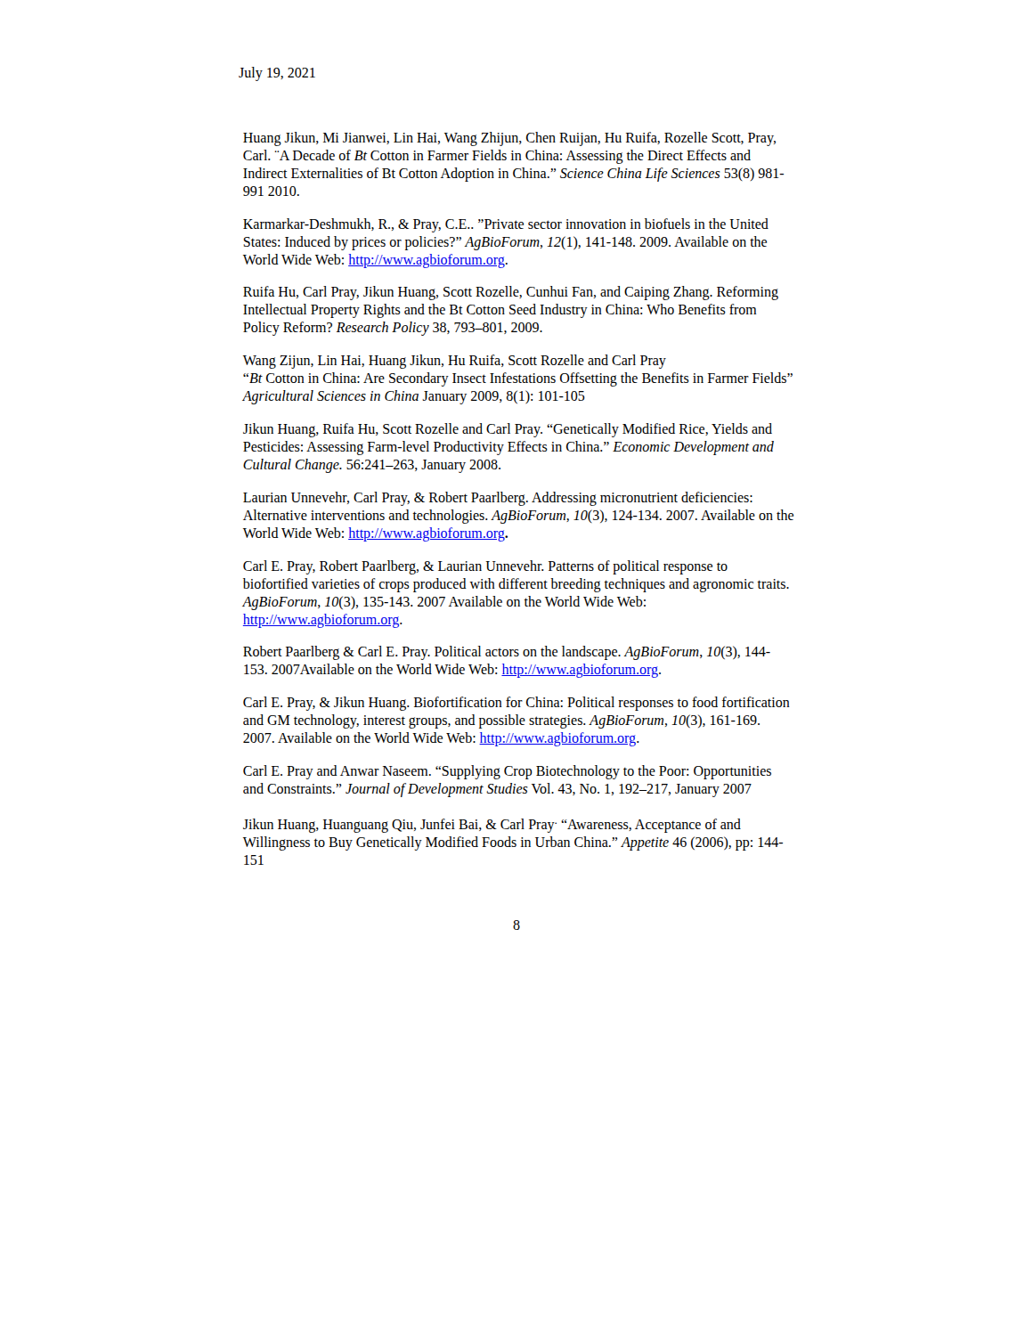July 19, 2021
Huang Jikun, Mi Jianwei, Lin Hai, Wang Zhijun, Chen Ruijan, Hu Ruifa, Rozelle Scott, Pray, Carl. ¨A Decade of Bt Cotton in Farmer Fields in China: Assessing the Direct Effects and Indirect Externalities of Bt Cotton Adoption in China.” Science China Life Sciences 53(8) 981-991 2010.
Karmarkar-Deshmukh, R., & Pray, C.E.. ”Private sector innovation in biofuels in the United States: Induced by prices or policies?” AgBioForum, 12(1), 141-148. 2009. Available on the World Wide Web: http://www.agbioforum.org.
Ruifa Hu, Carl Pray, Jikun Huang, Scott Rozelle, Cunhui Fan, and Caiping Zhang. Reforming Intellectual Property Rights and the Bt Cotton Seed Industry in China: Who Benefits from Policy Reform? Research Policy 38, 793–801, 2009.
Wang Zijun, Lin Hai, Huang Jikun, Hu Ruifa, Scott Rozelle and Carl Pray
“Bt Cotton in China: Are Secondary Insect Infestations Offsetting the Benefits in Farmer Fields” Agricultural Sciences in China January 2009, 8(1): 101-105
Jikun Huang, Ruifa Hu, Scott Rozelle and Carl Pray. “Genetically Modified Rice, Yields and Pesticides: Assessing Farm-level Productivity Effects in China.” Economic Development and Cultural Change. 56:241–263, January 2008.
Laurian Unnevehr, Carl Pray, & Robert Paarlberg. Addressing micronutrient deficiencies: Alternative interventions and technologies. AgBioForum, 10(3), 124-134. 2007. Available on the World Wide Web: http://www.agbioforum.org.
Carl E. Pray, Robert Paarlberg, & Laurian Unnevehr. Patterns of political response to biofortified varieties of crops produced with different breeding techniques and agronomic traits. AgBioForum, 10(3), 135-143. 2007 Available on the World Wide Web: http://www.agbioforum.org.
Robert Paarlberg & Carl E. Pray. Political actors on the landscape. AgBioForum, 10(3), 144-153. 2007Available on the World Wide Web: http://www.agbioforum.org.
Carl E. Pray, & Jikun Huang. Biofortification for China: Political responses to food fortification and GM technology, interest groups, and possible strategies. AgBioForum, 10(3), 161-169. 2007. Available on the World Wide Web: http://www.agbioforum.org.
Carl E. Pray and Anwar Naseem. “Supplying Crop Biotechnology to the Poor: Opportunities and Constraints.” Journal of Development Studies Vol. 43, No. 1, 192–217, January 2007
Jikun Huang, Huanguang Qiu, Junfei Bai, & Carl Pray. “Awareness, Acceptance of and Willingness to Buy Genetically Modified Foods in Urban China.” Appetite 46 (2006), pp: 144-151
8